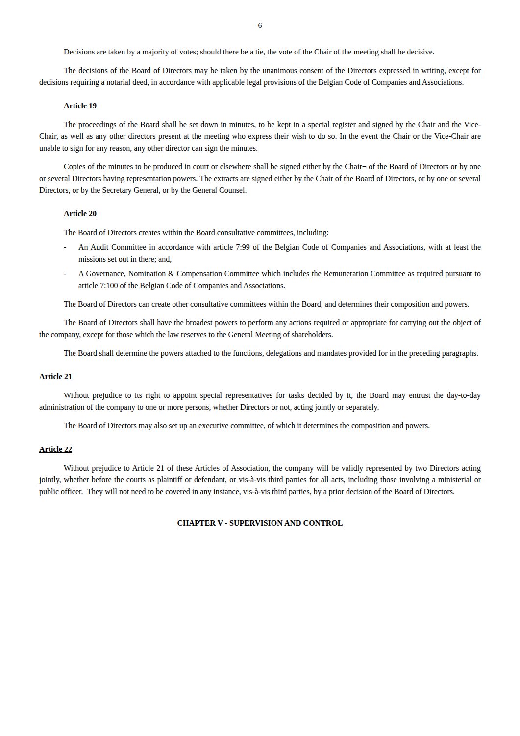6
Decisions are taken by a majority of votes; should there be a tie, the vote of the Chair of the meeting shall be decisive.
The decisions of the Board of Directors may be taken by the unanimous consent of the Directors expressed in writing, except for decisions requiring a notarial deed, in accordance with applicable legal provisions of the Belgian Code of Companies and Associations.
Article 19
The proceedings of the Board shall be set down in minutes, to be kept in a special register and signed by the Chair and the Vice-Chair, as well as any other directors present at the meeting who express their wish to do so. In the event the Chair or the Vice-Chair are unable to sign for any reason, any other director can sign the minutes.
Copies of the minutes to be produced in court or elsewhere shall be signed either by the Chair¬ of the Board of Directors or by one or several Directors having representation powers. The extracts are signed either by the Chair of the Board of Directors, or by one or several Directors, or by the Secretary General, or by the General Counsel.
Article 20
The Board of Directors creates within the Board consultative committees, including:
An Audit Committee in accordance with article 7:99 of the Belgian Code of Companies and Associations, with at least the missions set out in there; and,
A Governance, Nomination & Compensation Committee which includes the Remuneration Committee as required pursuant to article 7:100 of the Belgian Code of Companies and Associations.
The Board of Directors can create other consultative committees within the Board, and determines their composition and powers.
The Board of Directors shall have the broadest powers to perform any actions required or appropriate for carrying out the object of the company, except for those which the law reserves to the General Meeting of shareholders.
The Board shall determine the powers attached to the functions, delegations and mandates provided for in the preceding paragraphs.
Article 21
Without prejudice to its right to appoint special representatives for tasks decided by it, the Board may entrust the day-to-day administration of the company to one or more persons, whether Directors or not, acting jointly or separately.
The Board of Directors may also set up an executive committee, of which it determines the composition and powers.
Article 22
Without prejudice to Article 21 of these Articles of Association, the company will be validly represented by two Directors acting jointly, whether before the courts as plaintiff or defendant, or vis-à-vis third parties for all acts, including those involving a ministerial or public officer. They will not need to be covered in any instance, vis-à-vis third parties, by a prior decision of the Board of Directors.
CHAPTER V - SUPERVISION AND CONTROL